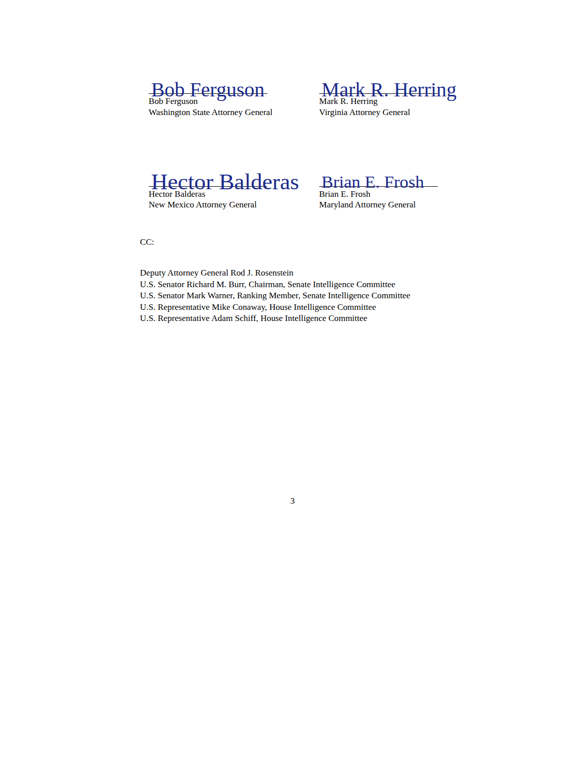| Bob Ferguson Bob Ferguson Washington State Attorney General | Mark R. Herring Mark R. Herring Virginia Attorney General |
| Hector Balderas Hector Balderas New Mexico Attorney General | Brian E. Frosh Brian E. Frosh Maryland Attorney General |
CC:
Deputy Attorney General Rod J. Rosenstein
U.S. Senator Richard M. Burr, Chairman, Senate Intelligence Committee
U.S. Senator Mark Warner, Ranking Member, Senate Intelligence Committee
U.S. Representative Mike Conaway, House Intelligence Committee
U.S. Representative Adam Schiff, House Intelligence Committee
3